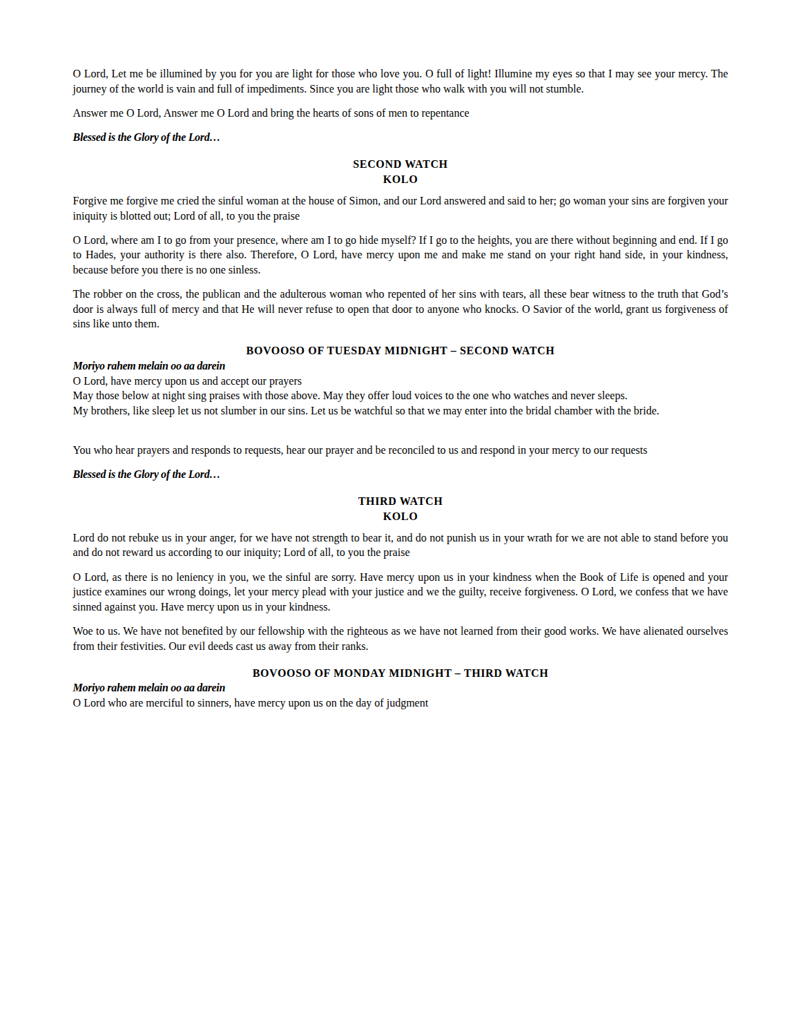O Lord, Let me be illumined by you for you are light for those who love you. O full of light! Illumine my eyes so that I may see your mercy. The journey of the world is vain and full of impediments. Since you are light those who walk with you will not stumble.
Answer me O Lord, Answer me O Lord and bring the hearts of sons of men to repentance
Blessed is the Glory of the Lord…
SECOND WATCH
KOLO
Forgive me forgive me cried the sinful woman at the house of Simon, and our Lord answered and said to her; go woman your sins are forgiven your iniquity is blotted out; Lord of all, to you the praise
O Lord, where am I to go from your presence, where am I to go hide myself? If I go to the heights, you are there without beginning and end. If I go to Hades, your authority is there also. Therefore, O Lord, have mercy upon me and make me stand on your right hand side, in your kindness, because before you there is no one sinless.
The robber on the cross, the publican and the adulterous woman who repented of her sins with tears, all these bear witness to the truth that God’s door is always full of mercy and that He will never refuse to open that door to anyone who knocks. O Savior of the world, grant us forgiveness of sins like unto them.
BOVOOSO OF TUESDAY MIDNIGHT – SECOND WATCH
Moriyo rahem melain oo aa darein O Lord, have mercy upon us and accept our prayers
May those below at night sing praises with those above. May they offer loud voices to the one who watches and never sleeps.
My brothers, like sleep let us not slumber in our sins. Let us be watchful so that we may enter into the bridal chamber with the bride.
You who hear prayers and responds to requests, hear our prayer and be reconciled to us and respond in your mercy to our requests
Blessed is the Glory of the Lord…
THIRD WATCH
KOLO
Lord do not rebuke us in your anger, for we have not strength to bear it, and do not punish us in your wrath for we are not able to stand before you and do not reward us according to our iniquity; Lord of all, to you the praise
O Lord, as there is no leniency in you, we the sinful are sorry. Have mercy upon us in your kindness when the Book of Life is opened and your justice examines our wrong doings, let your mercy plead with your justice and we the guilty, receive forgiveness. O Lord, we confess that we have sinned against you. Have mercy upon us in your kindness.
Woe to us. We have not benefited by our fellowship with the righteous as we have not learned from their good works. We have alienated ourselves from their festivities. Our evil deeds cast us away from their ranks.
BOVOOSO OF MONDAY MIDNIGHT – THIRD WATCH
Moriyo rahem melain oo aa darein O Lord who are merciful to sinners, have mercy upon us on the day of judgment